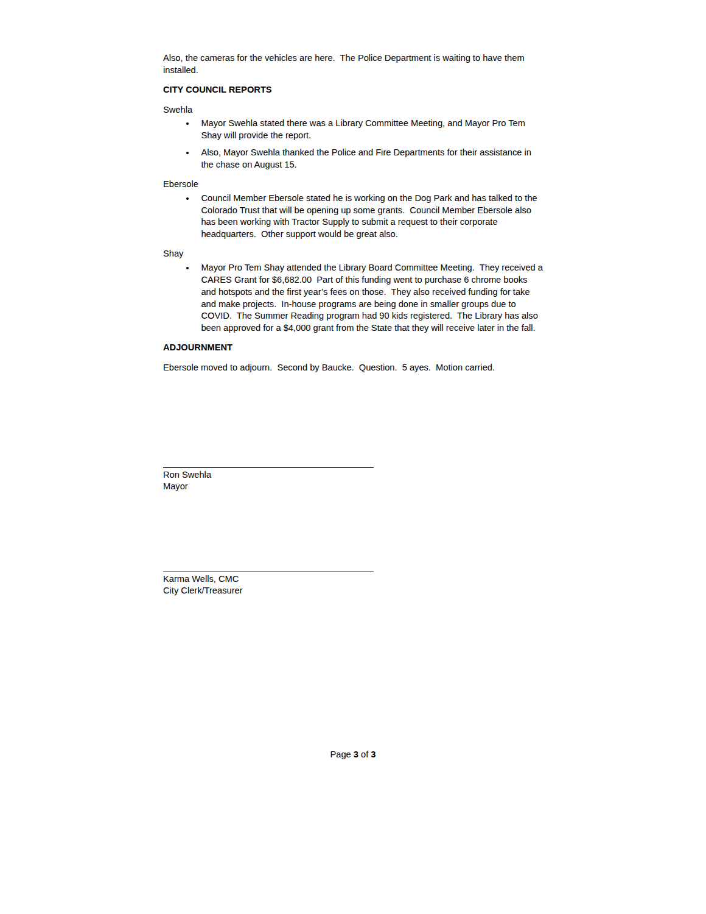Also, the cameras for the vehicles are here. The Police Department is waiting to have them installed.
CITY COUNCIL REPORTS
Swehla
Mayor Swehla stated there was a Library Committee Meeting, and Mayor Pro Tem Shay will provide the report.
Also, Mayor Swehla thanked the Police and Fire Departments for their assistance in the chase on August 15.
Ebersole
Council Member Ebersole stated he is working on the Dog Park and has talked to the Colorado Trust that will be opening up some grants. Council Member Ebersole also has been working with Tractor Supply to submit a request to their corporate headquarters. Other support would be great also.
Shay
Mayor Pro Tem Shay attended the Library Board Committee Meeting. They received a CARES Grant for $6,682.00 Part of this funding went to purchase 6 chrome books and hotspots and the first year’s fees on those. They also received funding for take and make projects. In-house programs are being done in smaller groups due to COVID. The Summer Reading program had 90 kids registered. The Library has also been approved for a $4,000 grant from the State that they will receive later in the fall.
ADJOURNMENT
Ebersole moved to adjourn. Second by Baucke. Question. 5 ayes. Motion carried.
Ron Swehla
Mayor
Karma Wells, CMC
City Clerk/Treasurer
Page 3 of 3